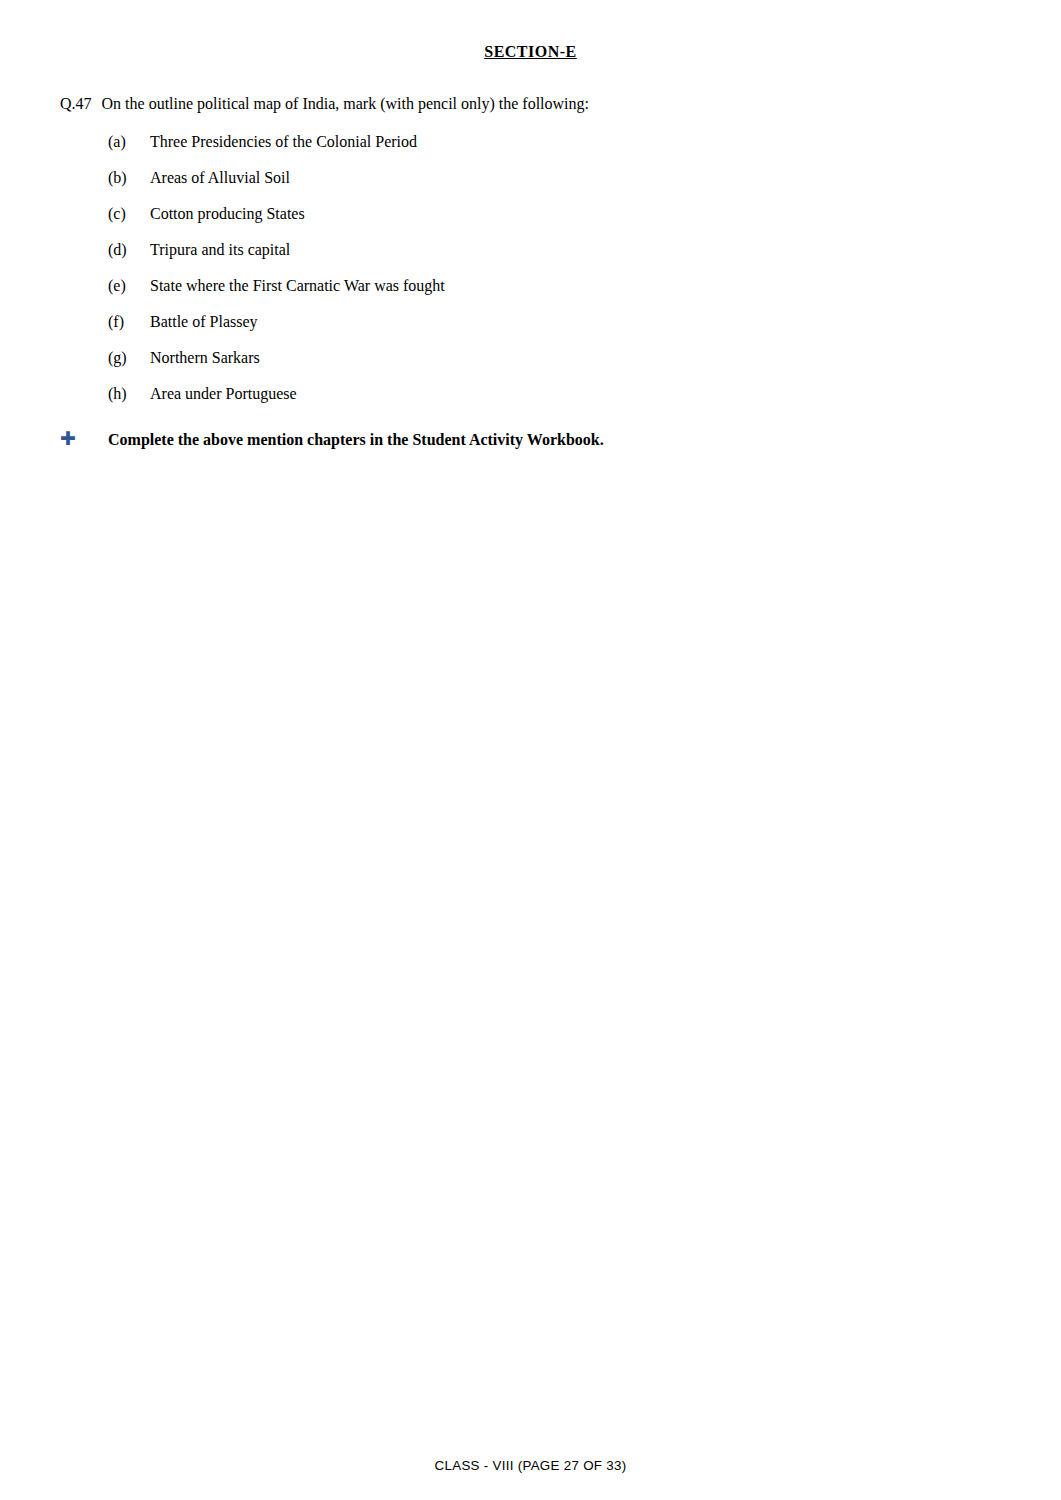SECTION-E
Q.47
On the outline political map of India, mark (with pencil only) the following:
(a) Three Presidencies of the Colonial Period
(b) Areas of Alluvial Soil
(c) Cotton producing States
(d) Tripura and its capital
(e) State where the First Carnatic War was fought
(f) Battle of Plassey
(g) Northern Sarkars
(h) Area under Portuguese
✚
Complete the above mention chapters in the Student Activity Workbook.
CLASS - VIII (PAGE 27 OF 33)